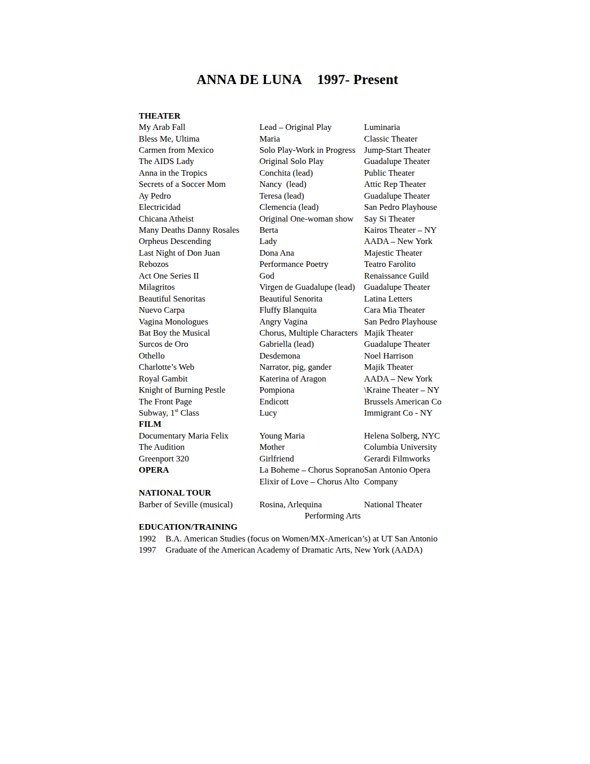ANNA DE LUNA 1997- Present
| Theater | | |
| My Arab Fall | Lead – Original Play | Luminaria |
| Bless Me, Ultima | Maria | Classic Theater |
| Carmen from Mexico | Solo Play-Work in Progress | Jump-Start Theater |
| The AIDS Lady | Original Solo Play | Guadalupe Theater |
| Anna in the Tropics | Conchita (lead) | Public Theater |
| Secrets of a Soccer Mom | Nancy (lead) | Attic Rep Theater |
| Ay Pedro | Teresa (lead) | Guadalupe Theater |
| Electricidad | Clemencia (lead) | San Pedro Playhouse |
| Chicana Atheist | Original One-woman show | Say Si Theater |
| Many Deaths Danny Rosales | Berta | Kairos Theater – NY |
| Orpheus Descending | Lady | AADA – New York |
| Last Night of Don Juan | Dona Ana | Majestic Theater |
| Rebozos | Performance Poetry | Teatro Farolito |
| Act One Series II | God | Renaissance Guild |
| Milagritos | Virgen de Guadalupe (lead) | Guadalupe Theater |
| Beautiful Senoritas | Beautiful Senorita | Latina Letters |
| Nuevo Carpa | Fluffy Blanquita | Cara Mia Theater |
| Vagina Monologues | Angry Vagina | San Pedro Playhouse |
| Bat Boy the Musical | Chorus, Multiple Characters | Majik Theater |
| Surcos de Oro | Gabriella (lead) | Guadalupe Theater |
| Othello | Desdemona | Noel Harrison |
| Charlotte’s Web | Narrator, pig, gander | Majik Theater |
| Royal Gambit | Katerina of Aragon | AADA – New York |
| Knight of Burning Pestle | Pompiona | \Kraine Theater – NY |
| The Front Page | Endicott | Brussels American Co |
| Subway, 1 st Class | Lucy | Immigrant Co - NY |
| Film | | |
| Documentary Maria Felix | Young Maria | Helena Solberg, NYC |
| The Audition | Mother | Columbia University |
| Greenport 320 | Girlfriend | Gerardi Filmworks |
| Opera | La Boheme – Chorus Soprano | San Antonio Opera |
| | Elixir of Love – Chorus Alto | Company |
| National Tour | | |
| Barber of Seville (musical) | Rosina, Arlequina | National Theater |
| | Performing Arts | |
Education/Training
1992 B.A. American Studies (focus on Women/MX-American’s) at UT San Antonio
1997 Graduate of the American Academy of Dramatic Arts, New York (AADA)